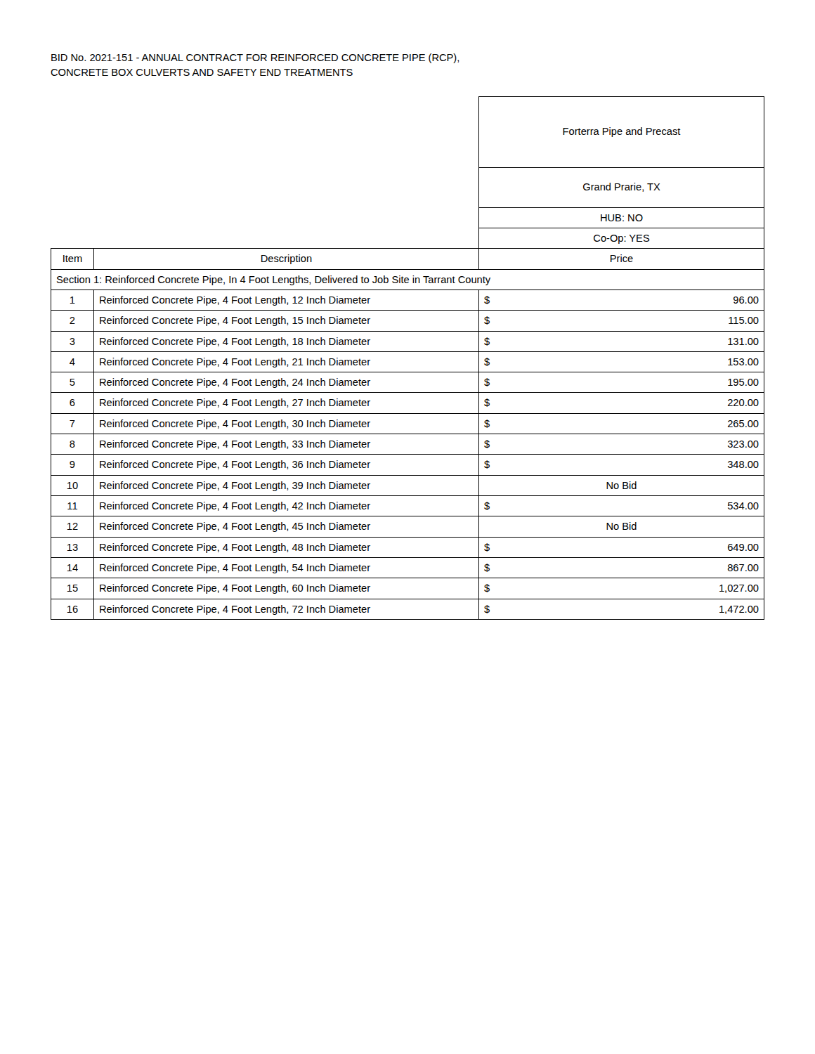BID No. 2021-151 - ANNUAL CONTRACT FOR REINFORCED CONCRETE PIPE (RCP),
CONCRETE BOX CULVERTS AND SAFETY END TREATMENTS
| | Forterra Pipe and Precast |
| Grand Prarie, TX |
| HUB: NO |
| Co-Op: YES |
| Item | Description | Price |
| Section 1: Reinforced Concrete Pipe, In 4 Foot Lengths, Delivered to Job Site in Tarrant County |
| 1 | Reinforced Concrete Pipe, 4 Foot Length, 12 Inch Diameter | / $ / 96.00 / |
| 2 | Reinforced Concrete Pipe, 4 Foot Length, 15 Inch Diameter | / $ / 115.00 / |
| 3 | Reinforced Concrete Pipe, 4 Foot Length, 18 Inch Diameter | / $ / 131.00 / |
| 4 | Reinforced Concrete Pipe, 4 Foot Length, 21 Inch Diameter | / $ / 153.00 / |
| 5 | Reinforced Concrete Pipe, 4 Foot Length, 24 Inch Diameter | / $ / 195.00 / |
| 6 | Reinforced Concrete Pipe, 4 Foot Length, 27 Inch Diameter | / $ / 220.00 / |
| 7 | Reinforced Concrete Pipe, 4 Foot Length, 30 Inch Diameter | / $ / 265.00 / |
| 8 | Reinforced Concrete Pipe, 4 Foot Length, 33 Inch Diameter | / $ / 323.00 / |
| 9 | Reinforced Concrete Pipe, 4 Foot Length, 36 Inch Diameter | / $ / 348.00 / |
| 10 | Reinforced Concrete Pipe, 4 Foot Length, 39 Inch Diameter | No Bid |
| 11 | Reinforced Concrete Pipe, 4 Foot Length, 42 Inch Diameter | / $ / 534.00 / |
| 12 | Reinforced Concrete Pipe, 4 Foot Length, 45 Inch Diameter | No Bid |
| 13 | Reinforced Concrete Pipe, 4 Foot Length, 48 Inch Diameter | / $ / 649.00 / |
| 14 | Reinforced Concrete Pipe, 4 Foot Length, 54 Inch Diameter | / $ / 867.00 / |
| 15 | Reinforced Concrete Pipe, 4 Foot Length, 60 Inch Diameter | / $ / 1,027.00 / |
| 16 | Reinforced Concrete Pipe, 4 Foot Length, 72 Inch Diameter | / $ / 1,472.00 / |